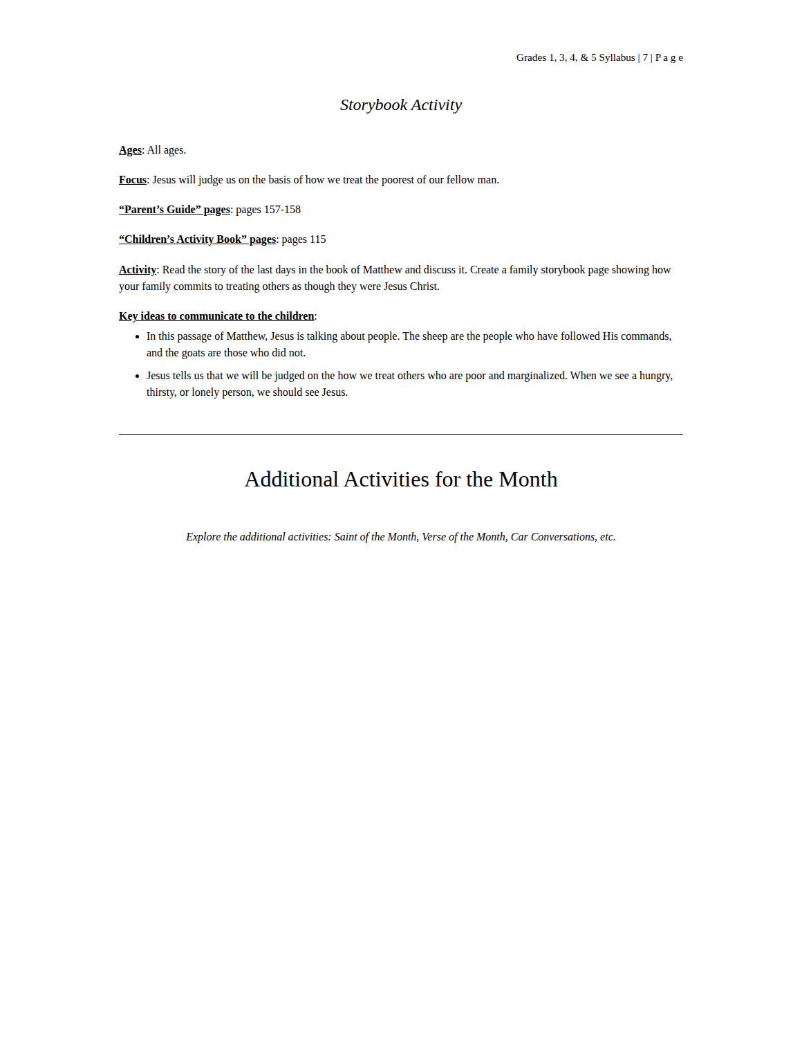Grades 1, 3, 4, & 5 Syllabus | 7 | P a g e
Storybook Activity
Ages: All ages.
Focus: Jesus will judge us on the basis of how we treat the poorest of our fellow man.
“Parent’s Guide” pages: pages 157-158
“Children’s Activity Book” pages: pages 115
Activity: Read the story of the last days in the book of Matthew and discuss it. Create a family storybook page showing how your family commits to treating others as though they were Jesus Christ.
Key ideas to communicate to the children:
In this passage of Matthew, Jesus is talking about people. The sheep are the people who have followed His commands, and the goats are those who did not.
Jesus tells us that we will be judged on the how we treat others who are poor and marginalized. When we see a hungry, thirsty, or lonely person, we should see Jesus.
Additional Activities for the Month
Explore the additional activities: Saint of the Month, Verse of the Month, Car Conversations, etc.